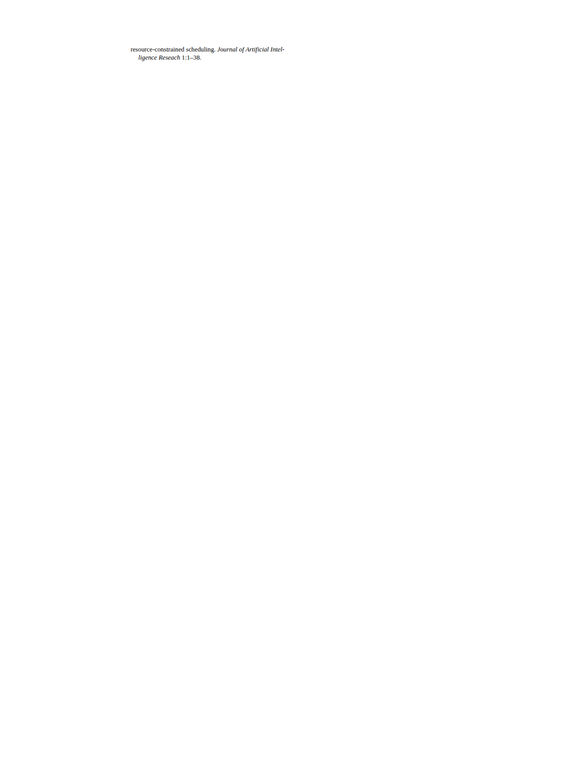resource-constrained scheduling. Journal of Artificial Intel- ligence Reseach 1:1–38.